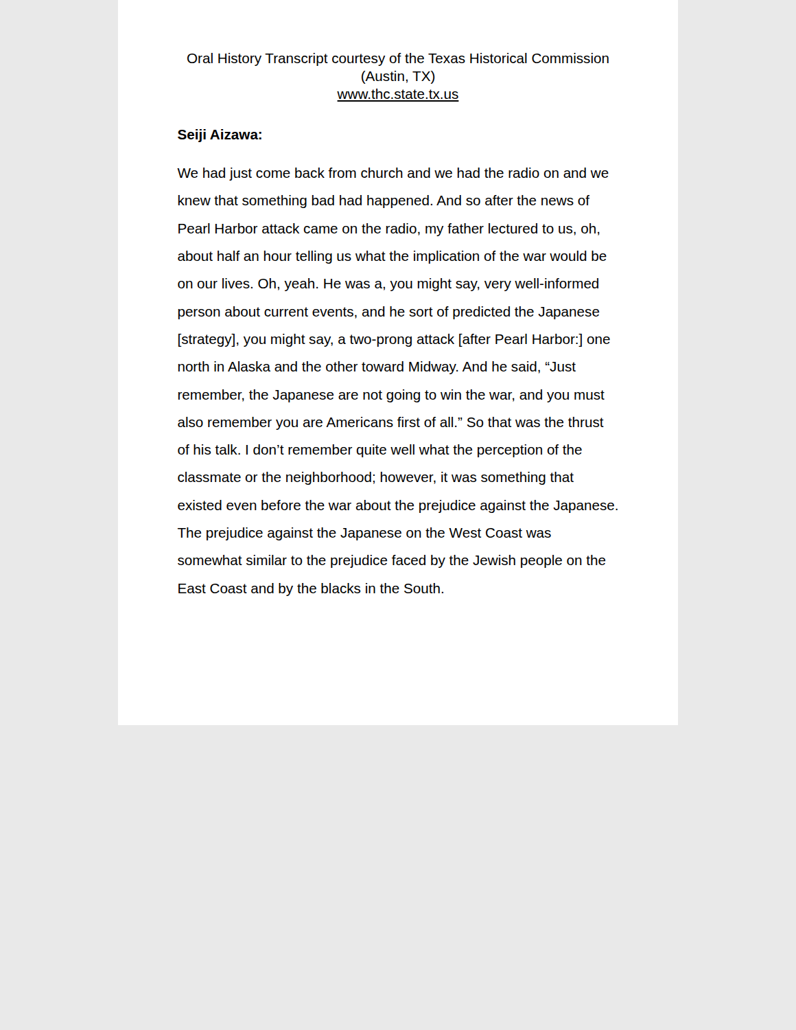Oral History Transcript courtesy of the Texas Historical Commission (Austin, TX)
www.thc.state.tx.us
Seiji Aizawa:
We had just come back from church and we had the radio on and we knew that something bad had happened. And so after the news of Pearl Harbor attack came on the radio, my father lectured to us, oh, about half an hour telling us what the implication of the war would be on our lives. Oh, yeah. He was a, you might say, very well-informed person about current events, and he sort of predicted the Japanese [strategy], you might say, a two-prong attack [after Pearl Harbor:] one north in Alaska and the other toward Midway. And he said, “Just remember, the Japanese are not going to win the war, and you must also remember you are Americans first of all.” So that was the thrust of his talk. I don’t remember quite well what the perception of the classmate or the neighborhood; however, it was something that existed even before the war about the prejudice against the Japanese. The prejudice against the Japanese on the West Coast was somewhat similar to the prejudice faced by the Jewish people on the East Coast and by the blacks in the South.